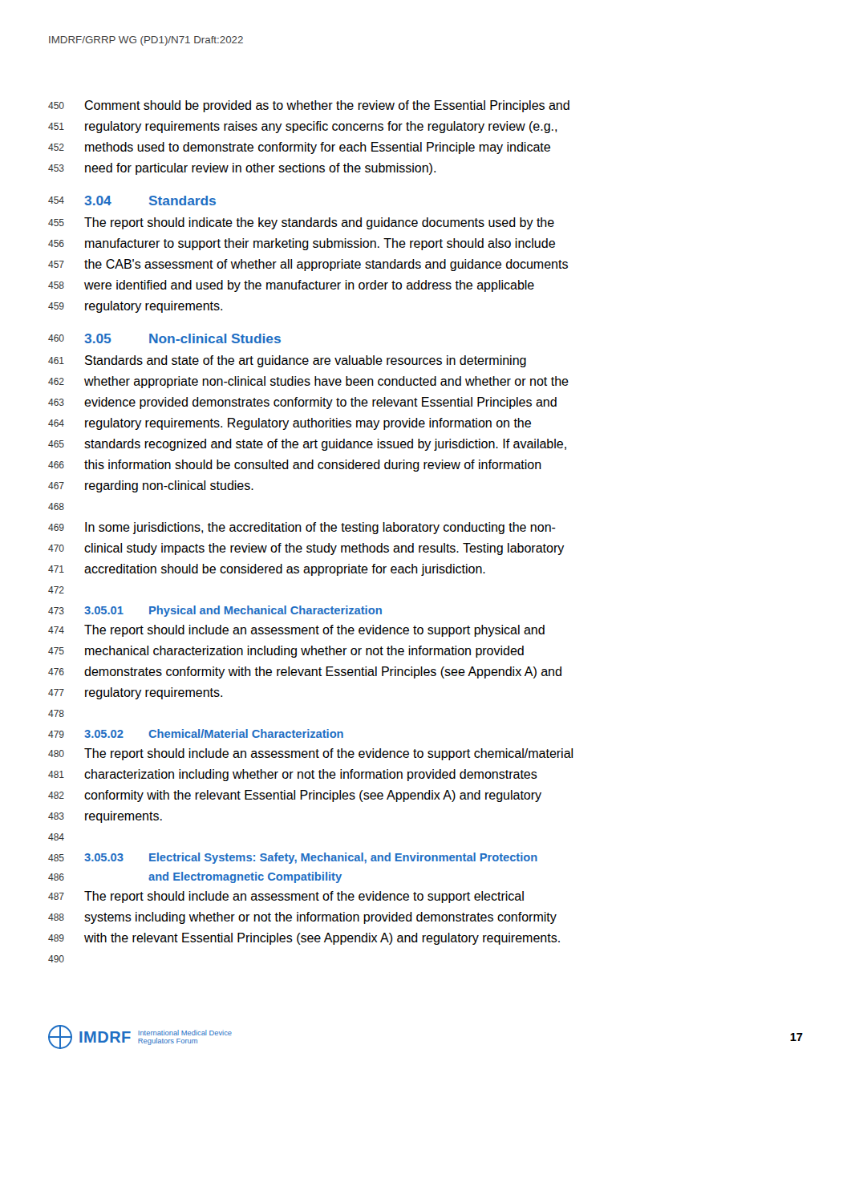IMDRF/GRRP WG (PD1)/N71 Draft:2022
450
Comment should be provided as to whether the review of the Essential Principles and
451
regulatory requirements raises any specific concerns for the regulatory review (e.g.,
452
methods used to demonstrate conformity for each Essential Principle may indicate
453
need for particular review in other sections of the submission).
454
3.04
Standards
455
The report should indicate the key standards and guidance documents used by the
456
manufacturer to support their marketing submission. The report should also include
457
the CAB's assessment of whether all appropriate standards and guidance documents
458
were identified and used by the manufacturer in order to address the applicable
459
regulatory requirements.
460
3.05
Non-clinical Studies
461
Standards and state of the art guidance are valuable resources in determining
462
whether appropriate non-clinical studies have been conducted and whether or not the
463
evidence provided demonstrates conformity to the relevant Essential Principles and
464
regulatory requirements. Regulatory authorities may provide information on the
465
standards recognized and state of the art guidance issued by jurisdiction. If available,
466
this information should be consulted and considered during review of information
467
regarding non-clinical studies.
468
469
In some jurisdictions, the accreditation of the testing laboratory conducting the non-
470
clinical study impacts the review of the study methods and results. Testing laboratory
471
accreditation should be considered as appropriate for each jurisdiction.
472
473
3.05.01
Physical and Mechanical Characterization
474
The report should include an assessment of the evidence to support physical and
475
mechanical characterization including whether or not the information provided
476
demonstrates conformity with the relevant Essential Principles (see Appendix A) and
477
regulatory requirements.
478
479
3.05.02
Chemical/Material Characterization
480
The report should include an assessment of the evidence to support chemical/material
481
characterization including whether or not the information provided demonstrates
482
conformity with the relevant Essential Principles (see Appendix A) and regulatory
483
requirements.
484
485
3.05.03
Electrical Systems: Safety, Mechanical, and Environmental Protection
486
and Electromagnetic Compatibility
487
The report should include an assessment of the evidence to support electrical
488
systems including whether or not the information provided demonstrates conformity
489
with the relevant Essential Principles (see Appendix A) and regulatory requirements.
490
IMDRF
International Medical Device
Regulators Forum
17